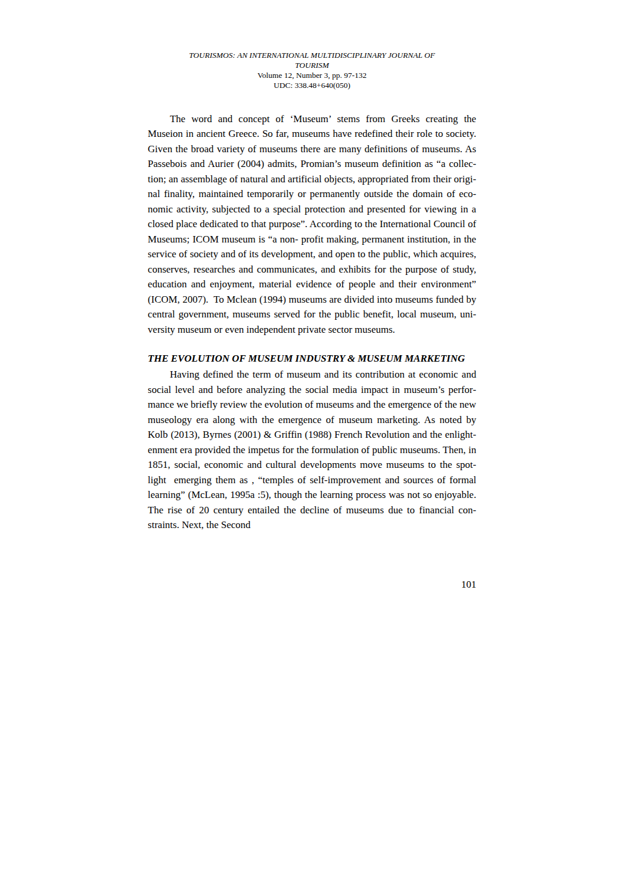TOURISMOS: AN INTERNATIONAL MULTIDISCIPLINARY JOURNAL OF
TOURISM
Volume 12, Number 3, pp. 97-132
UDC: 338.48+640(050)
The word and concept of ‘Museum’ stems from Greeks creating the Museion in ancient Greece. So far, museums have redefined their role to society. Given the broad variety of museums there are many definitions of museums. As Passebois and Aurier (2004) admits, Promian’s museum definition as “a collection; an assemblage of natural and artificial objects, appropriated from their original finality, maintained temporarily or permanently outside the domain of economic activity, subjected to a special protection and presented for viewing in a closed place dedicated to that purpose”. According to the International Council of Museums; ICOM museum is “a non- profit making, permanent institution, in the service of society and of its development, and open to the public, which acquires, conserves, researches and communicates, and exhibits for the purpose of study, education and enjoyment, material evidence of people and their environment” (ICOM, 2007). To Mclean (1994) museums are divided into museums funded by central government, museums served for the public benefit, local museum, university museum or even independent private sector museums.
THE EVOLUTION OF MUSEUM INDUSTRY & MUSEUM MARKETING
Having defined the term of museum and its contribution at economic and social level and before analyzing the social media impact in museum’s performance we briefly review the evolution of museums and the emergence of the new museology era along with the emergence of museum marketing. As noted by Kolb (2013), Byrnes (2001) & Griffin (1988) French Revolution and the enlightenment era provided the impetus for the formulation of public museums. Then, in 1851, social, economic and cultural developments move museums to the spotlight emerging them as , “temples of self-improvement and sources of formal learning” (McLean, 1995a :5), though the learning process was not so enjoyable. The rise of 20 century entailed the decline of museums due to financial constraints. Next, the Second
101